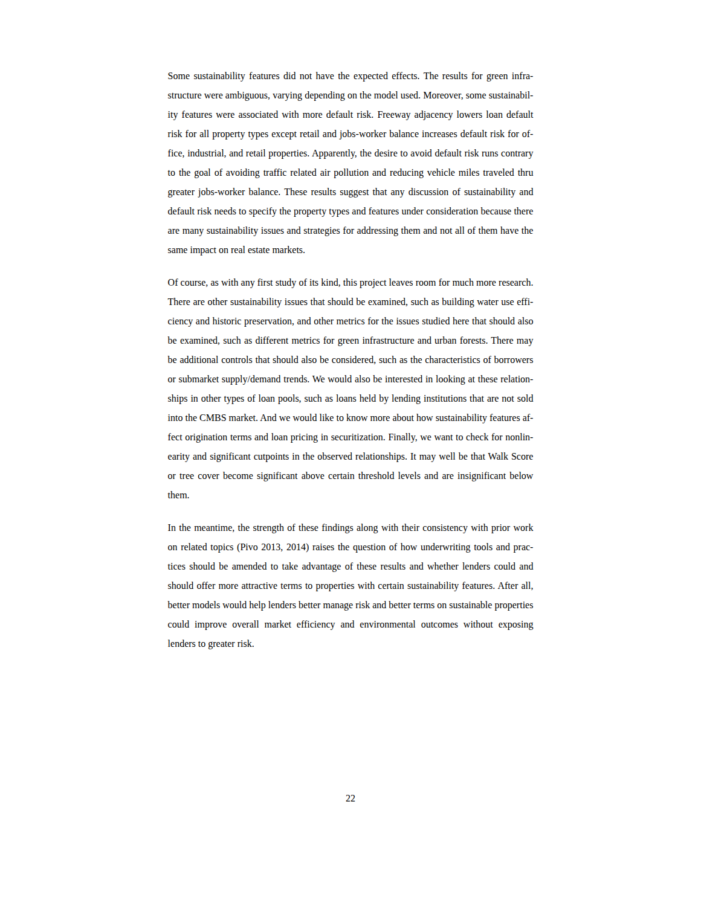Some sustainability features did not have the expected effects. The results for green infrastructure were ambiguous, varying depending on the model used. Moreover, some sustainability features were associated with more default risk. Freeway adjacency lowers loan default risk for all property types except retail and jobs-worker balance increases default risk for office, industrial, and retail properties. Apparently, the desire to avoid default risk runs contrary to the goal of avoiding traffic related air pollution and reducing vehicle miles traveled thru greater jobs-worker balance. These results suggest that any discussion of sustainability and default risk needs to specify the property types and features under consideration because there are many sustainability issues and strategies for addressing them and not all of them have the same impact on real estate markets.
Of course, as with any first study of its kind, this project leaves room for much more research. There are other sustainability issues that should be examined, such as building water use efficiency and historic preservation, and other metrics for the issues studied here that should also be examined, such as different metrics for green infrastructure and urban forests. There may be additional controls that should also be considered, such as the characteristics of borrowers or submarket supply/demand trends. We would also be interested in looking at these relationships in other types of loan pools, such as loans held by lending institutions that are not sold into the CMBS market. And we would like to know more about how sustainability features affect origination terms and loan pricing in securitization. Finally, we want to check for nonlinearity and significant cutpoints in the observed relationships. It may well be that Walk Score or tree cover become significant above certain threshold levels and are insignificant below them.
In the meantime, the strength of these findings along with their consistency with prior work on related topics (Pivo 2013, 2014) raises the question of how underwriting tools and practices should be amended to take advantage of these results and whether lenders could and should offer more attractive terms to properties with certain sustainability features. After all, better models would help lenders better manage risk and better terms on sustainable properties could improve overall market efficiency and environmental outcomes without exposing lenders to greater risk.
22